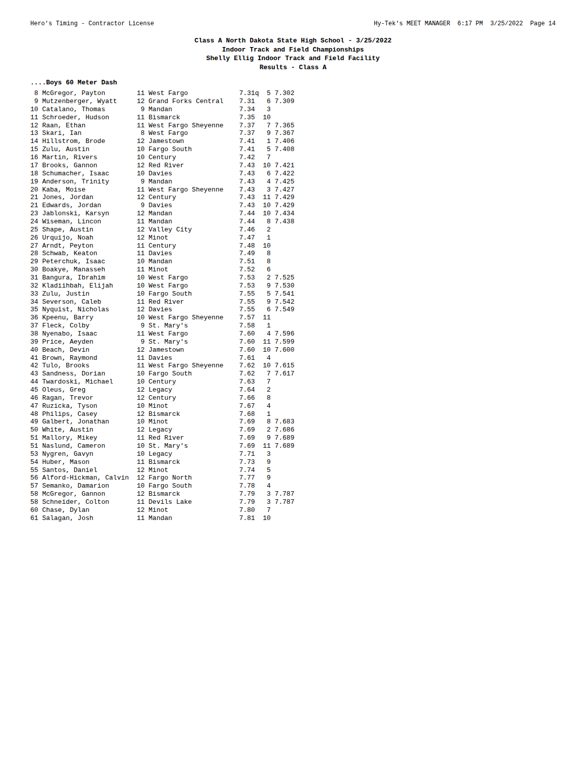Hero's Timing - Contractor License Hy-Tek's MEET MANAGER 6:17 PM 3/25/2022 Page 14
Class A North Dakota State High School - 3/25/2022
Indoor Track and Field Championships
Shelly Ellig Indoor Track and Field Facility
Results - Class A
....Boys 60 Meter Dash
 8 McGregor, Payton        11 West Fargo             7.31q  5 7.302
 9 Mutzenberger, Wyatt     12 Grand Forks Central    7.31   6 7.309
10 Catalano, Thomas         9 Mandan                 7.34   3
11 Schroeder, Hudson       11 Bismarck               7.35  10
12 Raan, Ethan             11 West Fargo Sheyenne    7.37   7 7.365
13 Skari, Ian               8 West Fargo             7.37   9 7.367
14 Hillstrom, Brode        12 Jamestown              7.41   1 7.406
15 Zulu, Austin            10 Fargo South            7.41   5 7.408
16 Martin, Rivers          10 Century                7.42   7
17 Brooks, Gannon          12 Red River              7.43  10 7.421
18 Schumacher, Isaac       10 Davies                 7.43   6 7.422
19 Anderson, Trinity        9 Mandan                 7.43   4 7.425
20 Kaba, Moise             11 West Fargo Sheyenne    7.43   3 7.427
21 Jones, Jordan           12 Century                7.43  11 7.429
21 Edwards, Jordan          9 Davies                 7.43  10 7.429
23 Jablonski, Karsyn       12 Mandan                 7.44  10 7.434
24 Wiseman, Lincon         11 Mandan                 7.44   8 7.438
25 Shape, Austin           12 Valley City            7.46   2
26 Urquijo, Noah           12 Minot                  7.47   1
27 Arndt, Peyton           11 Century                7.48  10
28 Schwab, Keaton          11 Davies                 7.49   8
29 Peterchuk, Isaac        10 Mandan                 7.51   8
30 Boakye, Manasseh        11 Minot                  7.52   6
31 Bangura, Ibrahim        10 West Fargo             7.53   2 7.525
32 Kladiihbah, Elijah      10 West Fargo             7.53   9 7.530
33 Zulu, Justin            10 Fargo South            7.55   5 7.541
34 Severson, Caleb         11 Red River              7.55   9 7.542
35 Nyquist, Nicholas       12 Davies                 7.55   6 7.549
36 Kpeenu, Barry           10 West Fargo Sheyenne    7.57  11
37 Fleck, Colby             9 St. Mary's             7.58   1
38 Nyenabo, Isaac          11 West Fargo             7.60   4 7.596
39 Price, Aeyden            9 St. Mary's             7.60  11 7.599
40 Beach, Devin            12 Jamestown              7.60  10 7.600
41 Brown, Raymond          11 Davies                 7.61   4
42 Tulo, Brooks            11 West Fargo Sheyenne    7.62  10 7.615
43 Sandness, Dorian        10 Fargo South            7.62   7 7.617
44 Twardoski, Michael      10 Century                7.63   7
45 Oleus, Greg             12 Legacy                 7.64   2
46 Ragan, Trevor           12 Century                7.66   8
47 Ruzicka, Tyson          10 Minot                  7.67   4
48 Philips, Casey          12 Bismarck               7.68   1
49 Galbert, Jonathan       10 Minot                  7.69   8 7.683
50 White, Austin           12 Legacy                 7.69   2 7.686
51 Mallory, Mikey          11 Red River              7.69   9 7.689
51 Naslund, Cameron        10 St. Mary's             7.69  11 7.689
53 Nygren, Gavyn           10 Legacy                 7.71   3
54 Huber, Mason            11 Bismarck               7.73   9
55 Santos, Daniel          12 Minot                  7.74   5
56 Alford-Hickman, Calvin  12 Fargo North            7.77   9
57 Semanko, Damarion       10 Fargo South            7.78   4
58 McGregor, Gannon        12 Bismarck               7.79   3 7.787
58 Schneider, Colton       11 Devils Lake            7.79   3 7.787
60 Chase, Dylan            12 Minot                  7.80   7
61 Salagan, Josh           11 Mandan                 7.81  10